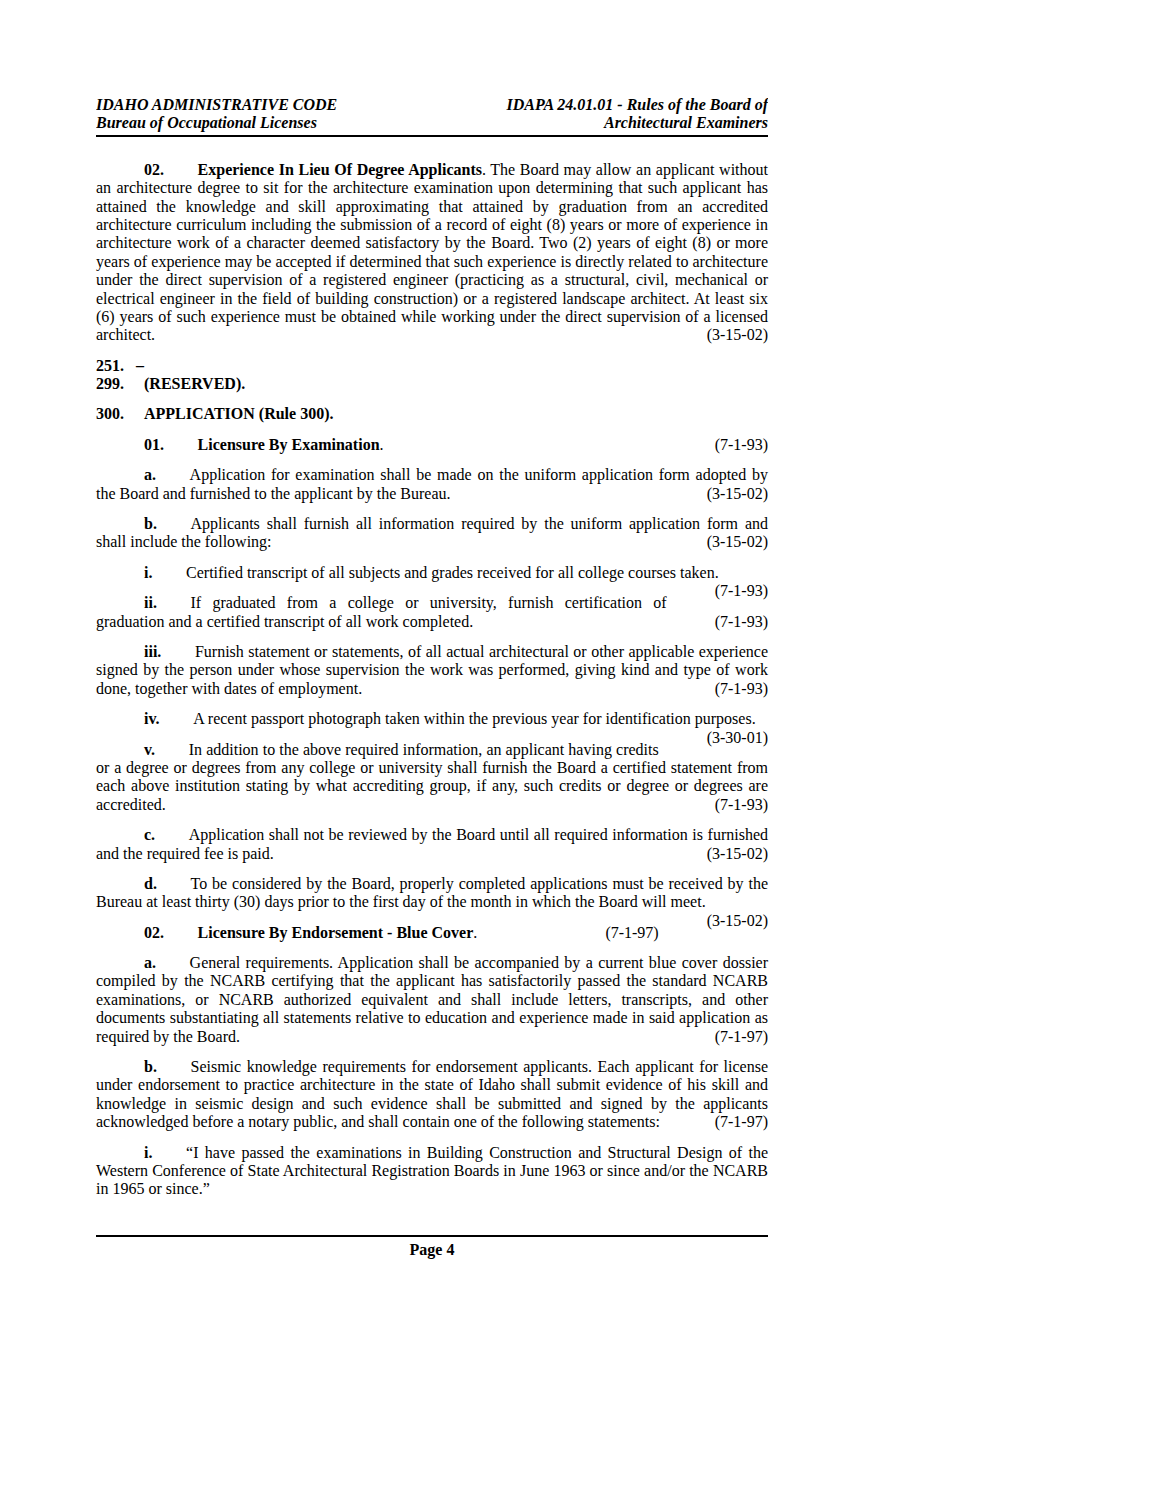IDAHO ADMINISTRATIVE CODE
Bureau of Occupational Licenses
IDAPA 24.01.01 - Rules of the Board of
Architectural Examiners
02. Experience In Lieu Of Degree Applicants. The Board may allow an applicant without an architecture degree to sit for the architecture examination upon determining that such applicant has attained the knowledge and skill approximating that attained by graduation from an accredited architecture curriculum including the submission of a record of eight (8) years or more of experience in architecture work of a character deemed satisfactory by the Board. Two (2) years of eight (8) or more years of experience may be accepted if determined that such experience is directly related to architecture under the direct supervision of a registered engineer (practicing as a structural, civil, mechanical or electrical engineer in the field of building construction) or a registered landscape architect. At least six (6) years of such experience must be obtained while working under the direct supervision of a licensed architect.(3-15-02)
251. – 299.(RESERVED).
300. APPLICATION (Rule 300).
01. Licensure By Examination.(7-1-93)
a. Application for examination shall be made on the uniform application form adopted by the Board and furnished to the applicant by the Bureau.(3-15-02)
b. Applicants shall furnish all information required by the uniform application form and shall include the following:(3-15-02)
i. Certified transcript of all subjects and grades received for all college courses taken.(7-1-93)
ii. If graduated from a college or university, furnish certification of graduation and a certified transcript of all work completed.(7-1-93)
iii. Furnish statement or statements, of all actual architectural or other applicable experience signed by the person under whose supervision the work was performed, giving kind and type of work done, together with dates of employment.(7-1-93)
iv. A recent passport photograph taken within the previous year for identification purposes.(3-30-01)
v. In addition to the above required information, an applicant having credits or a degree or degrees from any college or university shall furnish the Board a certified statement from each above institution stating by what accrediting group, if any, such credits or degree or degrees are accredited.(7-1-93)
c. Application shall not be reviewed by the Board until all required information is furnished and the required fee is paid.(3-15-02)
d. To be considered by the Board, properly completed applications must be received by the Bureau at least thirty (30) days prior to the first day of the month in which the Board will meet.(3-15-02)
02. Licensure By Endorsement - Blue Cover.(7-1-97)
a. General requirements. Application shall be accompanied by a current blue cover dossier compiled by the NCARB certifying that the applicant has satisfactorily passed the standard NCARB examinations, or NCARB authorized equivalent and shall include letters, transcripts, and other documents substantiating all statements relative to education and experience made in said application as required by the Board.(7-1-97)
b. Seismic knowledge requirements for endorsement applicants. Each applicant for license under endorsement to practice architecture in the state of Idaho shall submit evidence of his skill and knowledge in seismic design and such evidence shall be submitted and signed by the applicants acknowledged before a notary public, and shall contain one of the following statements:(7-1-97)
i. “I have passed the examinations in Building Construction and Structural Design of the Western Conference of State Architectural Registration Boards in June 1963 or since and/or the NCARB in 1965 or since.”
Page 4